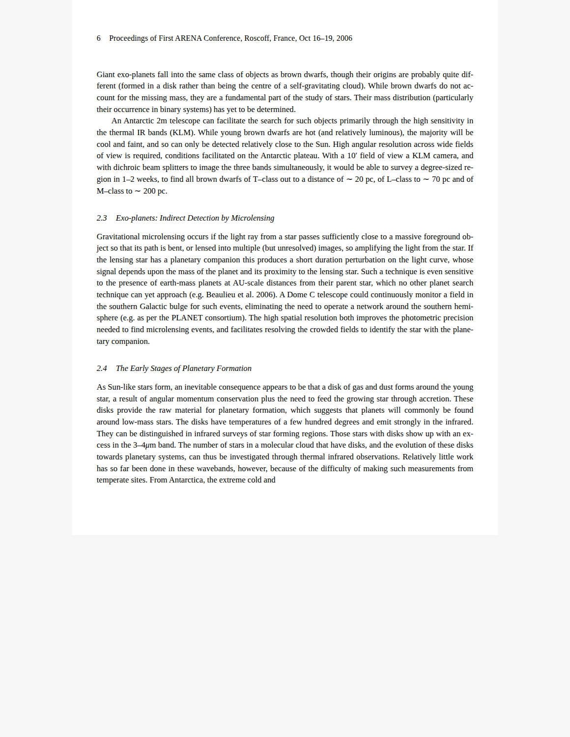6 Proceedings of First ARENA Conference, Roscoff, France, Oct 16–19, 2006
Giant exo-planets fall into the same class of objects as brown dwarfs, though their origins are probably quite different (formed in a disk rather than being the centre of a self-gravitating cloud). While brown dwarfs do not account for the missing mass, they are a fundamental part of the study of stars. Their mass distribution (particularly their occurrence in binary systems) has yet to be determined.
An Antarctic 2m telescope can facilitate the search for such objects primarily through the high sensitivity in the thermal IR bands (KLM). While young brown dwarfs are hot (and relatively luminous), the majority will be cool and faint, and so can only be detected relatively close to the Sun. High angular resolution across wide fields of view is required, conditions facilitated on the Antarctic plateau. With a 10′ field of view a KLM camera, and with dichroic beam splitters to image the three bands simultaneously, it would be able to survey a degree-sized region in 1–2 weeks, to find all brown dwarfs of T–class out to a distance of ∼ 20 pc, of L–class to ∼ 70 pc and of M–class to ∼ 200 pc.
2.3 Exo-planets: Indirect Detection by Microlensing
Gravitational microlensing occurs if the light ray from a star passes sufficiently close to a massive foreground object so that its path is bent, or lensed into multiple (but unresolved) images, so amplifying the light from the star. If the lensing star has a planetary companion this produces a short duration perturbation on the light curve, whose signal depends upon the mass of the planet and its proximity to the lensing star. Such a technique is even sensitive to the presence of earth-mass planets at AU-scale distances from their parent star, which no other planet search technique can yet approach (e.g. Beaulieu et al. 2006). A Dome C telescope could continuously monitor a field in the southern Galactic bulge for such events, eliminating the need to operate a network around the southern hemisphere (e.g. as per the PLANET consortium). The high spatial resolution both improves the photometric precision needed to find microlensing events, and facilitates resolving the crowded fields to identify the star with the planetary companion.
2.4 The Early Stages of Planetary Formation
As Sun-like stars form, an inevitable consequence appears to be that a disk of gas and dust forms around the young star, a result of angular momentum conservation plus the need to feed the growing star through accretion. These disks provide the raw material for planetary formation, which suggests that planets will commonly be found around low-mass stars. The disks have temperatures of a few hundred degrees and emit strongly in the infrared. They can be distinguished in infrared surveys of star forming regions. Those stars with disks show up with an excess in the 3–4μm band. The number of stars in a molecular cloud that have disks, and the evolution of these disks towards planetary systems, can thus be investigated through thermal infrared observations. Relatively little work has so far been done in these wavebands, however, because of the difficulty of making such measurements from temperate sites. From Antarctica, the extreme cold and